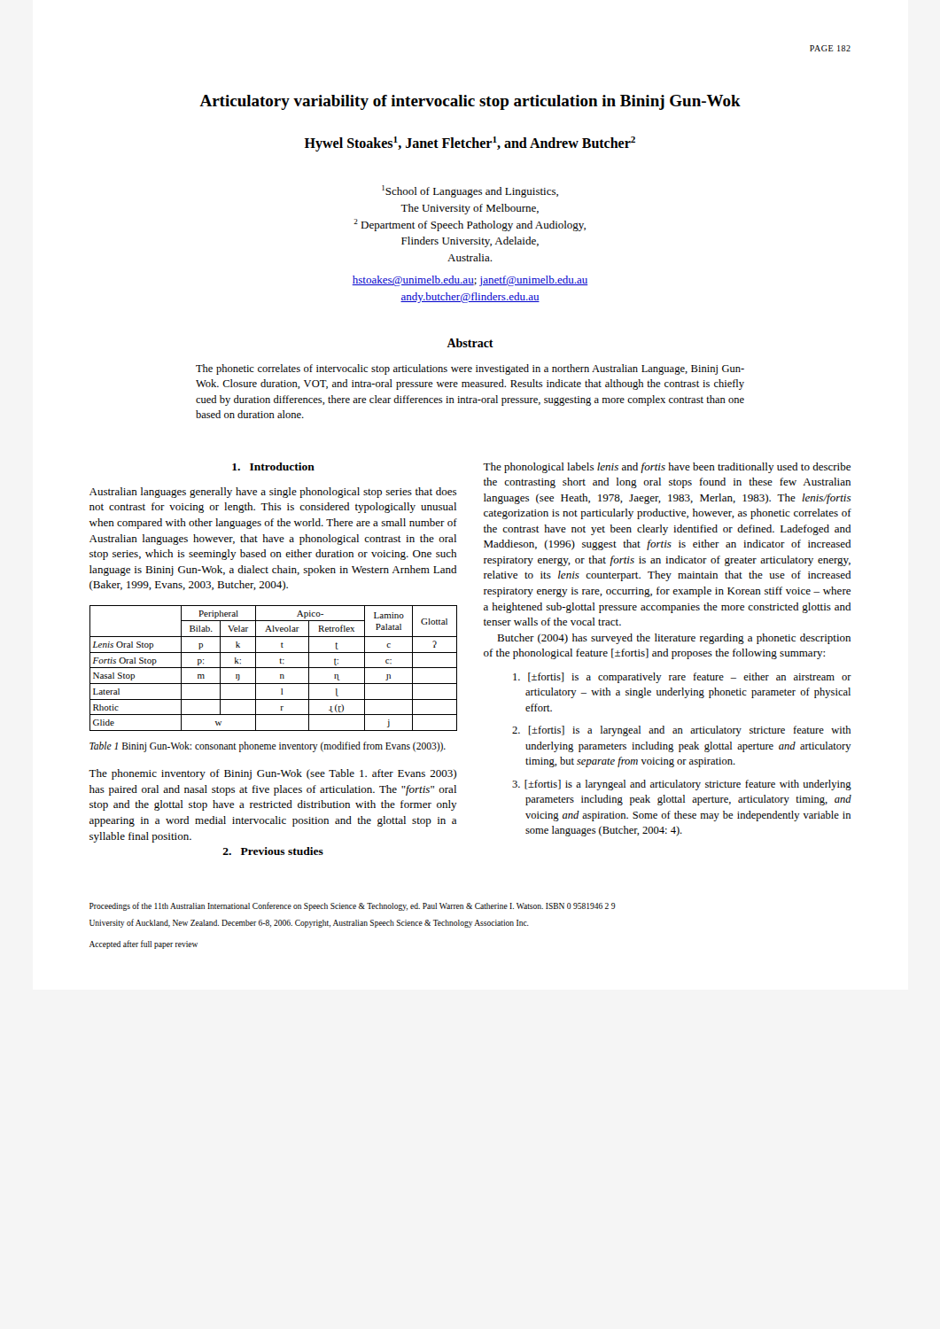PAGE 182
Articulatory variability of intervocalic stop articulation in Bininj Gun-Wok
Hywel Stoakes1, Janet Fletcher1, and Andrew Butcher2
1School of Languages and Linguistics,
The University of Melbourne,
2 Department of Speech Pathology and Audiology,
Flinders University, Adelaide,
Australia.
hstoakes@unimelb.edu.au; janetf@unimelb.edu.au
andy.butcher@flinders.edu.au
Abstract
The phonetic correlates of intervocalic stop articulations were investigated in a northern Australian Language, Bininj Gun-Wok. Closure duration, VOT, and intra-oral pressure were measured. Results indicate that although the contrast is chiefly cued by duration differences, there are clear differences in intra-oral pressure, suggesting a more complex contrast than one based on duration alone.
1. Introduction
Australian languages generally have a single phonological stop series that does not contrast for voicing or length. This is considered typologically unusual when compared with other languages of the world. There are a small number of Australian languages however, that have a phonological contrast in the oral stop series, which is seemingly based on either duration or voicing. One such language is Bininj Gun-Wok, a dialect chain, spoken in Western Arnhem Land (Baker, 1999, Evans, 2003, Butcher, 2004).
| | Peripheral | Apico- | Lamino Palatal | Glottal |
| Bilab. | Velar | Alveolar | Retroflex |
| Lenis Oral Stop | p | k | t | ʈ | c | ʔ |
| Fortis Oral Stop | pː | kː | tː | ʈː | cː | |
| Nasal Stop | m | ŋ | n | ɳ | ɲ | |
| Lateral | | | l | ɭ | | |
| Rhotic | | | r | ɻ (ɽ) | | |
| Glide | w | | | j | |
Table 1 Bininj Gun-Wok: consonant phoneme inventory (modified from Evans (2003)).
The phonemic inventory of Bininj Gun-Wok (see Table 1. after Evans 2003) has paired oral and nasal stops at five places of articulation. The "fortis" oral stop and the glottal stop have a restricted distribution with the former only appearing in a word medial intervocalic position and the glottal stop in a syllable final position.
2. Previous studies
The phonological labels lenis and fortis have been traditionally used to describe the contrasting short and long oral stops found in these few Australian languages (see Heath, 1978, Jaeger, 1983, Merlan, 1983). The lenis/fortis categorization is not particularly productive, however, as phonetic correlates of the contrast have not yet been clearly identified or defined. Ladefoged and Maddieson, (1996) suggest that fortis is either an indicator of increased respiratory energy, or that fortis is an indicator of greater articulatory energy, relative to its lenis counterpart. They maintain that the use of increased respiratory energy is rare, occurring, for example in Korean stiff voice – where a heightened sub-glottal pressure accompanies the more constricted glottis and tenser walls of the vocal tract.
Butcher (2004) has surveyed the literature regarding a phonetic description of the phonological feature [±fortis] and proposes the following summary:
1. [±fortis] is a comparatively rare feature – either an airstream or articulatory – with a single underlying phonetic parameter of physical effort.
2. [±fortis] is a laryngeal and an articulatory stricture feature with underlying parameters including peak glottal aperture and articulatory timing, but separate from voicing or aspiration.
3. [±fortis] is a laryngeal and articulatory stricture feature with underlying parameters including peak glottal aperture, articulatory timing, and voicing and aspiration. Some of these may be independently variable in some languages (Butcher, 2004: 4).
Proceedings of the 11th Australian International Conference on Speech Science & Technology, ed. Paul Warren & Catherine I. Watson. ISBN 0 9581946 2 9
University of Auckland, New Zealand. December 6-8, 2006. Copyright, Australian Speech Science & Technology Association Inc.
Accepted after full paper review